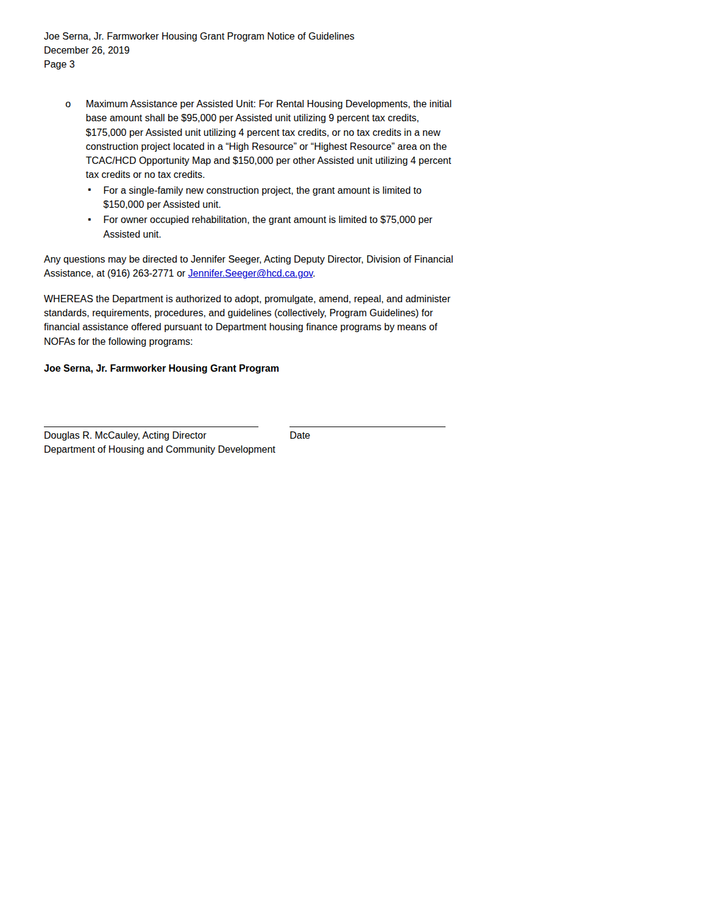Joe Serna, Jr. Farmworker Housing Grant Program Notice of Guidelines
December 26, 2019
Page 3
Maximum Assistance per Assisted Unit: For Rental Housing Developments, the initial base amount shall be $95,000 per Assisted unit utilizing 9 percent tax credits, $175,000 per Assisted unit utilizing 4 percent tax credits, or no tax credits in a new construction project located in a “High Resource” or “Highest Resource” area on the TCAC/HCD Opportunity Map and $150,000 per other Assisted unit utilizing 4 percent tax credits or no tax credits.
For a single-family new construction project, the grant amount is limited to $150,000 per Assisted unit.
For owner occupied rehabilitation, the grant amount is limited to $75,000 per Assisted unit.
Any questions may be directed to Jennifer Seeger, Acting Deputy Director, Division of Financial Assistance, at (916) 263-2771 or Jennifer.Seeger@hcd.ca.gov.
WHEREAS the Department is authorized to adopt, promulgate, amend, repeal, and administer standards, requirements, procedures, and guidelines (collectively, Program Guidelines) for financial assistance offered pursuant to Department housing finance programs by means of NOFAs for the following programs:
Joe Serna, Jr. Farmworker Housing Grant Program
Douglas R. McCauley, Acting Director Date
Department of Housing and Community Development